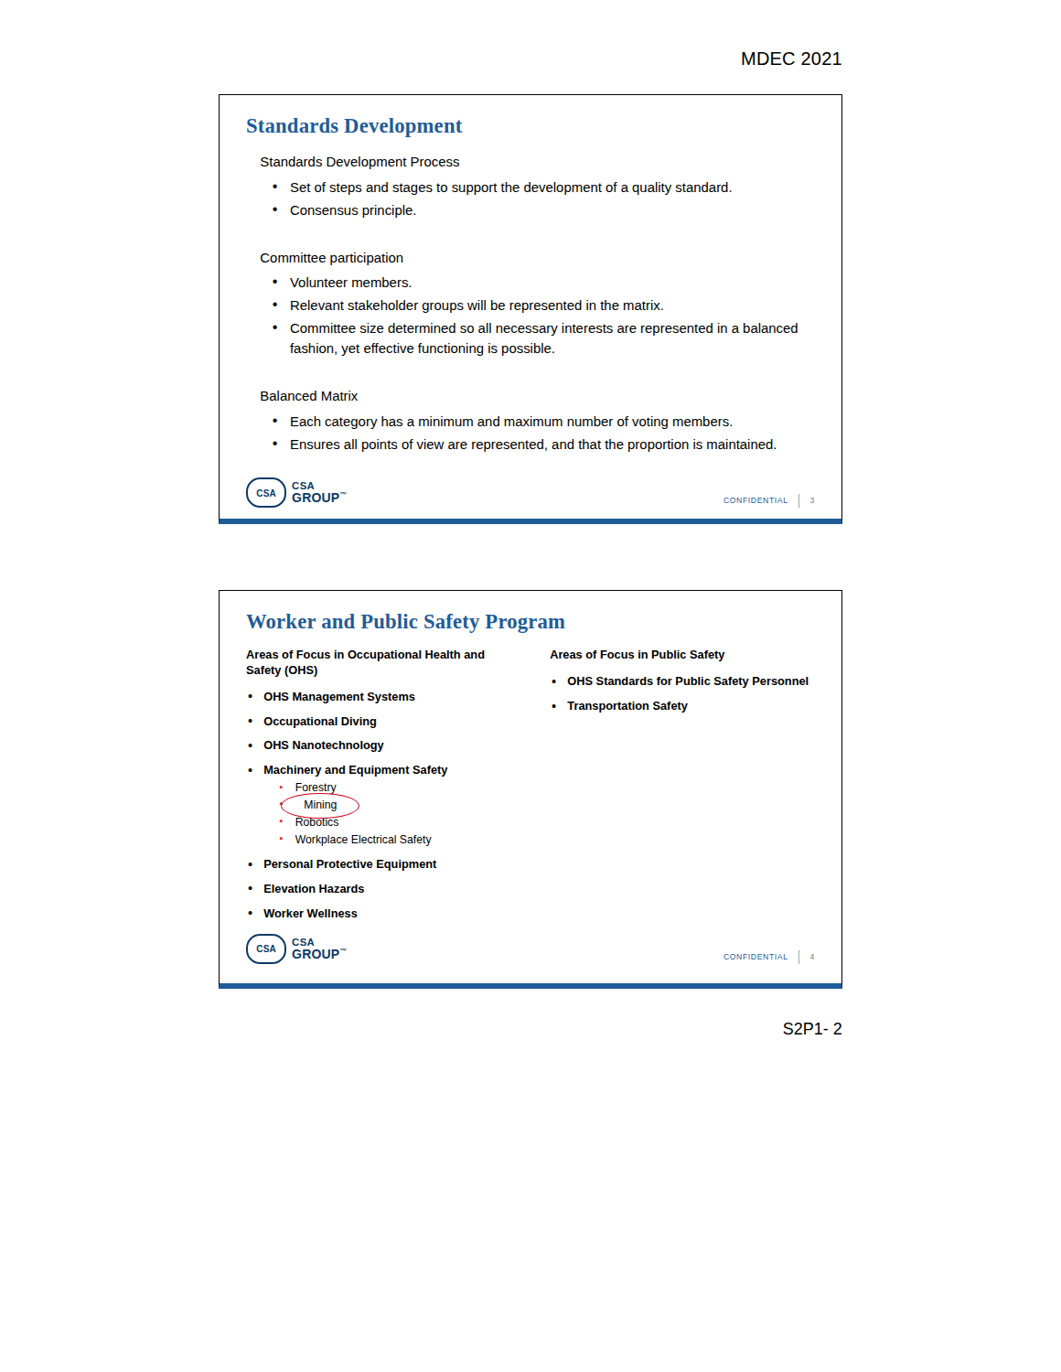MDEC 2021
Standards Development
Standards Development Process
Set of steps and stages to support the development of a quality standard.
Consensus principle.
Committee participation
Volunteer members.
Relevant stakeholder groups will be represented in the matrix.
Committee size determined so all necessary interests are represented in a balanced fashion, yet effective functioning is possible.
Balanced Matrix
Each category has a minimum and maximum number of voting members.
Ensures all points of view are represented, and that the proportion is maintained.
CSA GROUP™
CONFIDENTIAL 3
Worker and Public Safety Program
Areas of Focus in Occupational Health and Safety (OHS)
OHS Management Systems
Occupational Diving
OHS Nanotechnology
Machinery and Equipment Safety
Forestry
Mining
Robotics
Workplace Electrical Safety
Personal Protective Equipment
Elevation Hazards
Worker Wellness
Areas of Focus in Public Safety
OHS Standards for Public Safety Personnel
Transportation Safety
CSA GROUP™
CONFIDENTIAL 4
S2P1- 2